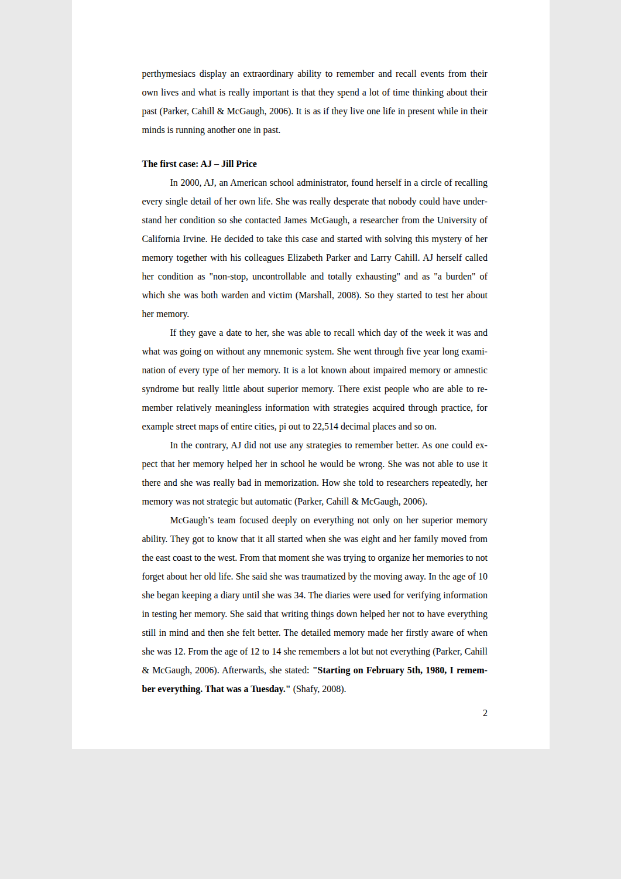perthymesiacs display an extraordinary ability to remember and recall events from their own lives and what is really important is that they spend a lot of time thinking about their past (Parker, Cahill & McGaugh, 2006). It is as if they live one life in present while in their minds is running another one in past.
The first case: AJ – Jill Price
In 2000, AJ, an American school administrator, found herself in a circle of recalling every single detail of her own life. She was really desperate that nobody could have understand her condition so she contacted James McGaugh, a researcher from the University of California Irvine. He decided to take this case and started with solving this mystery of her memory together with his colleagues Elizabeth Parker and Larry Cahill. AJ herself called her condition as "non-stop, uncontrollable and totally exhausting" and as "a burden" of which she was both warden and victim (Marshall, 2008). So they started to test her about her memory.
If they gave a date to her, she was able to recall which day of the week it was and what was going on without any mnemonic system. She went through five year long examination of every type of her memory. It is a lot known about impaired memory or amnestic syndrome but really little about superior memory. There exist people who are able to remember relatively meaningless information with strategies acquired through practice, for example street maps of entire cities, pi out to 22,514 decimal places and so on.
In the contrary, AJ did not use any strategies to remember better. As one could expect that her memory helped her in school he would be wrong. She was not able to use it there and she was really bad in memorization. How she told to researchers repeatedly, her memory was not strategic but automatic (Parker, Cahill & McGaugh, 2006).
McGaugh’s team focused deeply on everything not only on her superior memory ability. They got to know that it all started when she was eight and her family moved from the east coast to the west. From that moment she was trying to organize her memories to not forget about her old life. She said she was traumatized by the moving away. In the age of 10 she began keeping a diary until she was 34. The diaries were used for verifying information in testing her memory. She said that writing things down helped her not to have everything still in mind and then she felt better. The detailed memory made her firstly aware of when she was 12. From the age of 12 to 14 she remembers a lot but not everything (Parker, Cahill & McGaugh, 2006). Afterwards, she stated: "Starting on February 5th, 1980, I remember everything. That was a Tuesday." (Shafy, 2008).
2